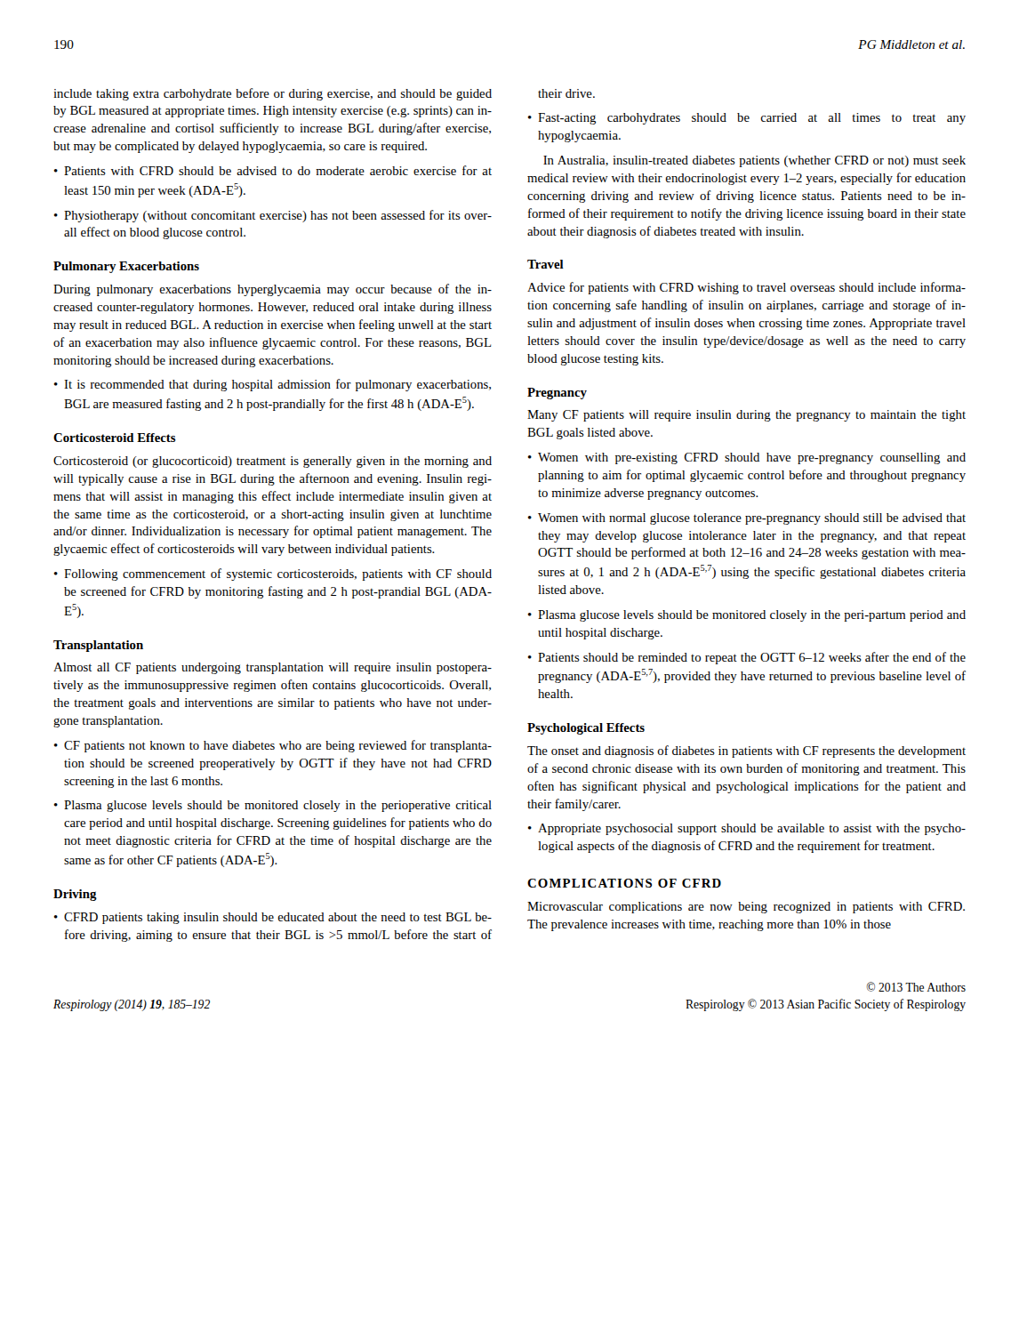190 PG Middleton et al.
include taking extra carbohydrate before or during exercise, and should be guided by BGL measured at appropriate times. High intensity exercise (e.g. sprints) can increase adrenaline and cortisol sufficiently to increase BGL during/after exercise, but may be complicated by delayed hypoglycaemia, so care is required.
Patients with CFRD should be advised to do moderate aerobic exercise for at least 150 min per week (ADA-E5).
Physiotherapy (without concomitant exercise) has not been assessed for its overall effect on blood glucose control.
Pulmonary Exacerbations
During pulmonary exacerbations hyperglycaemia may occur because of the increased counter-regulatory hormones. However, reduced oral intake during illness may result in reduced BGL. A reduction in exercise when feeling unwell at the start of an exacerbation may also influence glycaemic control. For these reasons, BGL monitoring should be increased during exacerbations.
It is recommended that during hospital admission for pulmonary exacerbations, BGL are measured fasting and 2 h post-prandially for the first 48 h (ADA-E5).
Corticosteroid Effects
Corticosteroid (or glucocorticoid) treatment is generally given in the morning and will typically cause a rise in BGL during the afternoon and evening. Insulin regimens that will assist in managing this effect include intermediate insulin given at the same time as the corticosteroid, or a short-acting insulin given at lunchtime and/or dinner. Individualization is necessary for optimal patient management. The glycaemic effect of corticosteroids will vary between individual patients.
Following commencement of systemic corticosteroids, patients with CF should be screened for CFRD by monitoring fasting and 2 h post-prandial BGL (ADA-E5).
Transplantation
Almost all CF patients undergoing transplantation will require insulin postoperatively as the immunosuppressive regimen often contains glucocorticoids. Overall, the treatment goals and interventions are similar to patients who have not undergone transplantation.
CF patients not known to have diabetes who are being reviewed for transplantation should be screened preoperatively by OGTT if they have not had CFRD screening in the last 6 months.
Plasma glucose levels should be monitored closely in the perioperative critical care period and until hospital discharge. Screening guidelines for patients who do not meet diagnostic criteria for CFRD at the time of hospital discharge are the same as for other CF patients (ADA-E5).
Driving
CFRD patients taking insulin should be educated about the need to test BGL before driving, aiming to ensure that their BGL is >5 mmol/L before the start of their drive.
Fast-acting carbohydrates should be carried at all times to treat any hypoglycaemia.
In Australia, insulin-treated diabetes patients (whether CFRD or not) must seek medical review with their endocrinologist every 1–2 years, especially for education concerning driving and review of driving licence status. Patients need to be informed of their requirement to notify the driving licence issuing board in their state about their diagnosis of diabetes treated with insulin.
Travel
Advice for patients with CFRD wishing to travel overseas should include information concerning safe handling of insulin on airplanes, carriage and storage of insulin and adjustment of insulin doses when crossing time zones. Appropriate travel letters should cover the insulin type/device/dosage as well as the need to carry blood glucose testing kits.
Pregnancy
Many CF patients will require insulin during the pregnancy to maintain the tight BGL goals listed above.
Women with pre-existing CFRD should have pre-pregnancy counselling and planning to aim for optimal glycaemic control before and throughout pregnancy to minimize adverse pregnancy outcomes.
Women with normal glucose tolerance pre-pregnancy should still be advised that they may develop glucose intolerance later in the pregnancy, and that repeat OGTT should be performed at both 12–16 and 24–28 weeks gestation with measures at 0, 1 and 2 h (ADA-E5,7) using the specific gestational diabetes criteria listed above.
Plasma glucose levels should be monitored closely in the peri-partum period and until hospital discharge.
Patients should be reminded to repeat the OGTT 6–12 weeks after the end of the pregnancy (ADA-E5,7), provided they have returned to previous baseline level of health.
Psychological Effects
The onset and diagnosis of diabetes in patients with CF represents the development of a second chronic disease with its own burden of monitoring and treatment. This often has significant physical and psychological implications for the patient and their family/carer.
Appropriate psychosocial support should be available to assist with the psychological aspects of the diagnosis of CFRD and the requirement for treatment.
COMPLICATIONS OF CFRD
Microvascular complications are now being recognized in patients with CFRD. The prevalence increases with time, reaching more than 10% in those
Respirology (2014) 19, 185–192
© 2013 The Authors
Respirology © 2013 Asian Pacific Society of Respirology